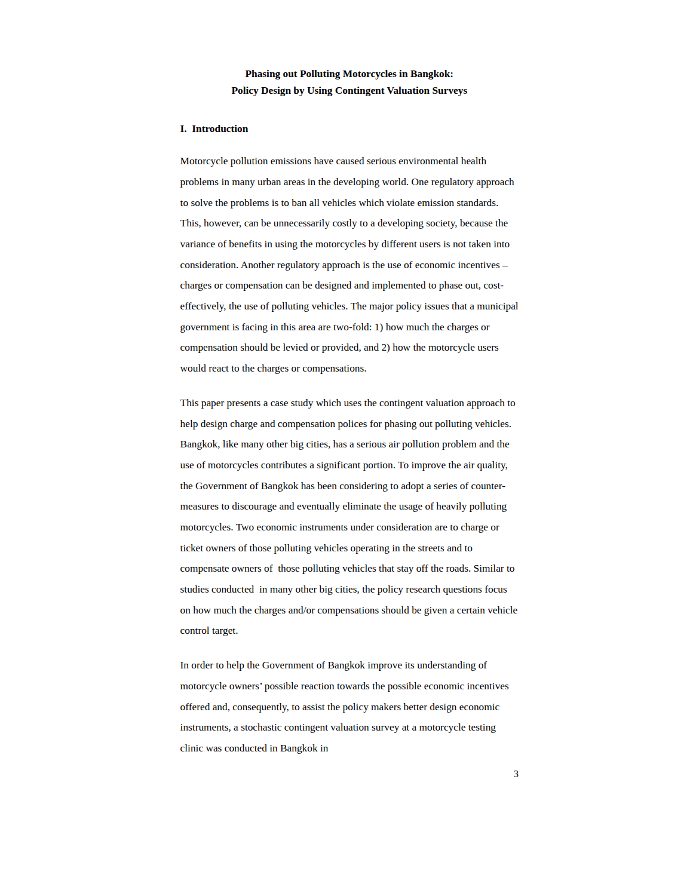Phasing out Polluting Motorcycles in Bangkok: Policy Design by Using Contingent Valuation Surveys
I. Introduction
Motorcycle pollution emissions have caused serious environmental health problems in many urban areas in the developing world. One regulatory approach to solve the problems is to ban all vehicles which violate emission standards. This, however, can be unnecessarily costly to a developing society, because the variance of benefits in using the motorcycles by different users is not taken into consideration. Another regulatory approach is the use of economic incentives – charges or compensation can be designed and implemented to phase out, cost-effectively, the use of polluting vehicles. The major policy issues that a municipal government is facing in this area are two-fold: 1) how much the charges or compensation should be levied or provided, and 2) how the motorcycle users would react to the charges or compensations.
This paper presents a case study which uses the contingent valuation approach to help design charge and compensation polices for phasing out polluting vehicles. Bangkok, like many other big cities, has a serious air pollution problem and the use of motorcycles contributes a significant portion. To improve the air quality, the Government of Bangkok has been considering to adopt a series of counter-measures to discourage and eventually eliminate the usage of heavily polluting motorcycles. Two economic instruments under consideration are to charge or ticket owners of those polluting vehicles operating in the streets and to compensate owners of those polluting vehicles that stay off the roads. Similar to studies conducted in many other big cities, the policy research questions focus on how much the charges and/or compensations should be given a certain vehicle control target.
In order to help the Government of Bangkok improve its understanding of motorcycle owners’ possible reaction towards the possible economic incentives offered and, consequently, to assist the policy makers better design economic instruments, a stochastic contingent valuation survey at a motorcycle testing clinic was conducted in Bangkok in
3